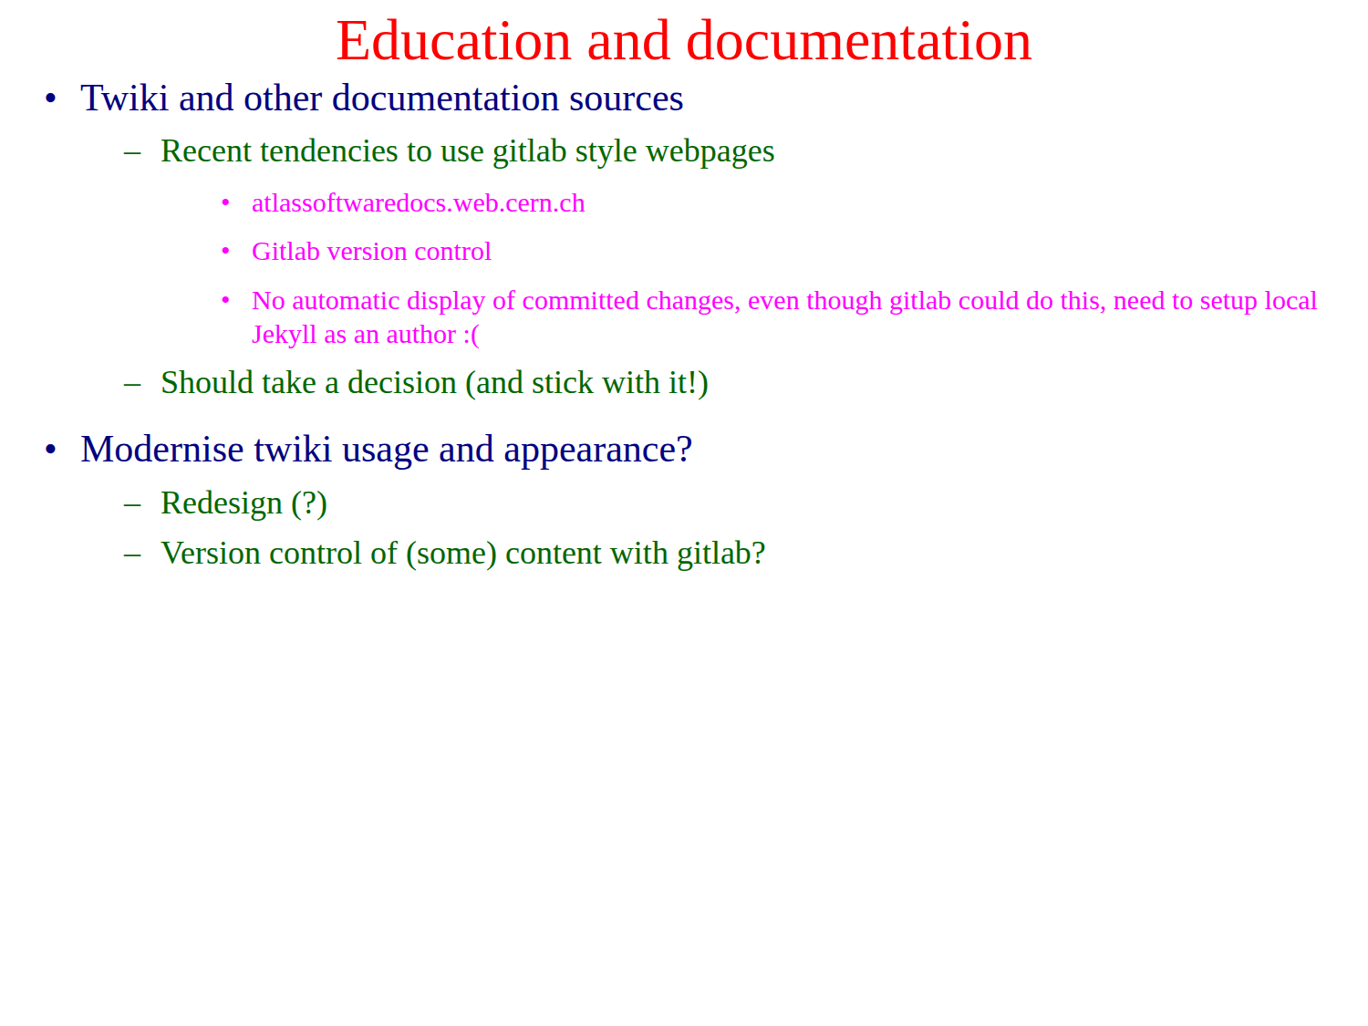Education and documentation
Twiki and other documentation sources
Recent tendencies to use gitlab style webpages
atlassoftwaredocs.web.cern.ch
Gitlab version control
No automatic display of committed changes, even though gitlab could do this, need to setup local Jekyll as an author :(
Should take a decision (and stick with it!)
Modernise twiki usage and appearance?
Redesign (?)
Version control of (some) content with gitlab?